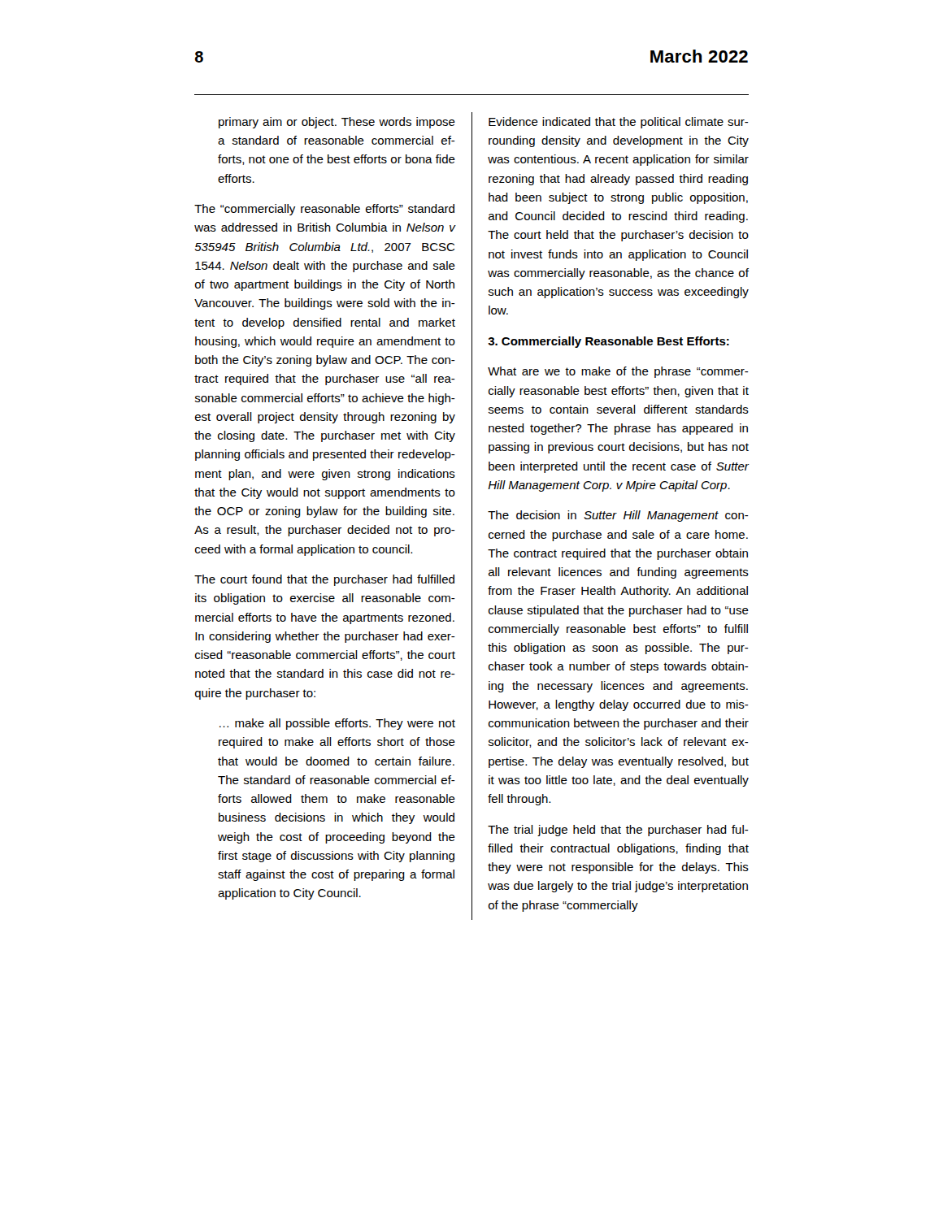8
March 2022
primary aim or object. These words impose a standard of reasonable commercial efforts, not one of the best efforts or bona fide efforts.
The “commercially reasonable efforts” standard was addressed in British Columbia in Nelson v 535945 British Columbia Ltd., 2007 BCSC 1544. Nelson dealt with the purchase and sale of two apartment buildings in the City of North Vancouver. The buildings were sold with the intent to develop densified rental and market housing, which would require an amendment to both the City’s zoning bylaw and OCP. The contract required that the purchaser use “all reasonable commercial efforts” to achieve the highest overall project density through rezoning by the closing date. The purchaser met with City planning officials and presented their redevelopment plan, and were given strong indications that the City would not support amendments to the OCP or zoning bylaw for the building site. As a result, the purchaser decided not to proceed with a formal application to council.
The court found that the purchaser had fulfilled its obligation to exercise all reasonable commercial efforts to have the apartments rezoned. In considering whether the purchaser had exercised “reasonable commercial efforts”, the court noted that the standard in this case did not require the purchaser to:
… make all possible efforts. They were not required to make all efforts short of those that would be doomed to certain failure. The standard of reasonable commercial efforts allowed them to make reasonable business decisions in which they would weigh the cost of proceeding beyond the first stage of discussions with City planning staff against the cost of preparing a formal application to City Council.
Evidence indicated that the political climate surrounding density and development in the City was contentious. A recent application for similar rezoning that had already passed third reading had been subject to strong public opposition, and Council decided to rescind third reading. The court held that the purchaser’s decision to not invest funds into an application to Council was commercially reasonable, as the chance of such an application’s success was exceedingly low.
3. Commercially Reasonable Best Efforts:
What are we to make of the phrase “commercially reasonable best efforts” then, given that it seems to contain several different standards nested together? The phrase has appeared in passing in previous court decisions, but has not been interpreted until the recent case of Sutter Hill Management Corp. v Mpire Capital Corp.
The decision in Sutter Hill Management concerned the purchase and sale of a care home. The contract required that the purchaser obtain all relevant licences and funding agreements from the Fraser Health Authority. An additional clause stipulated that the purchaser had to “use commercially reasonable best efforts” to fulfill this obligation as soon as possible. The purchaser took a number of steps towards obtaining the necessary licences and agreements. However, a lengthy delay occurred due to miscommunication between the purchaser and their solicitor, and the solicitor’s lack of relevant expertise. The delay was eventually resolved, but it was too little too late, and the deal eventually fell through.
The trial judge held that the purchaser had fulfilled their contractual obligations, finding that they were not responsible for the delays. This was due largely to the trial judge’s interpretation of the phrase “commercially